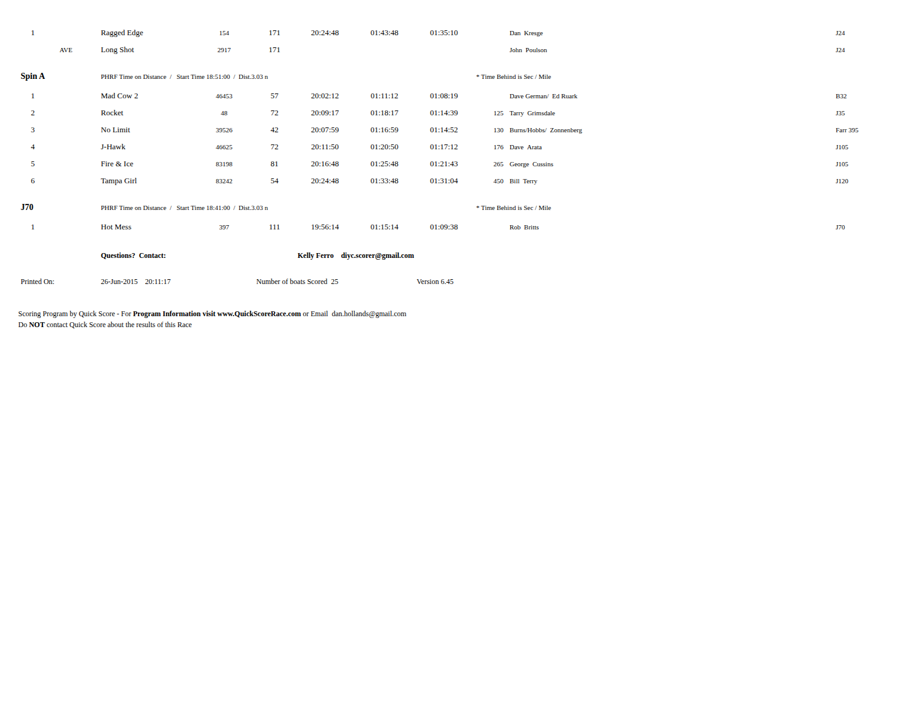| 1 | | Ragged Edge | 154 | 171 | 20:24:48 | 01:43:48 | 01:35:10 | | Dan Kresge | J24 |
| | AVE | Long Shot | 2917 | 171 | | | | | John Poulson | J24 |
| Spin A | PHRF Time on Distance / Start Time 18:51:00 / Dist.3.03 n | * Time Behind is Sec / Mile |
| 1 | | Mad Cow 2 | 46453 | 57 | 20:02:12 | 01:11:12 | 01:08:19 | | Dave German/ Ed Ruark | B32 |
| 2 | | Rocket | 48 | 72 | 20:09:17 | 01:18:17 | 01:14:39 | 125 | Tarry Grimsdale | J35 |
| 3 | | No Limit | 39526 | 42 | 20:07:59 | 01:16:59 | 01:14:52 | 130 | Burns/Hobbs/ Zonnenberg | Farr 395 |
| 4 | | J-Hawk | 46625 | 72 | 20:11:50 | 01:20:50 | 01:17:12 | 176 | Dave Arata | J105 |
| 5 | | Fire & Ice | 83198 | 81 | 20:16:48 | 01:25:48 | 01:21:43 | 265 | George Cussins | J105 |
| 6 | | Tampa Girl | 83242 | 54 | 20:24:48 | 01:33:48 | 01:31:04 | 450 | Bill Terry | J120 |
| J70 | PHRF Time on Distance / Start Time 18:41:00 / Dist.3.03 n | * Time Behind is Sec / Mile |
| 1 | | Hot Mess | 397 | 111 | 19:56:14 | 01:15:14 | 01:09:38 | | Rob Britts | J70 |
| | Questions? Contact: | Kelly Ferro diyc.scorer@gmail.com |
| Printed On: | 26-Jun-2015 20:11:17 | Number of boats Scored 25 | Version 6.45 |
Scoring Program by Quick Score - For Program Information visit www.QuickScoreRace.com or Email dan.hollands@gmail.com
Do NOT contact Quick Score about the results of this Race